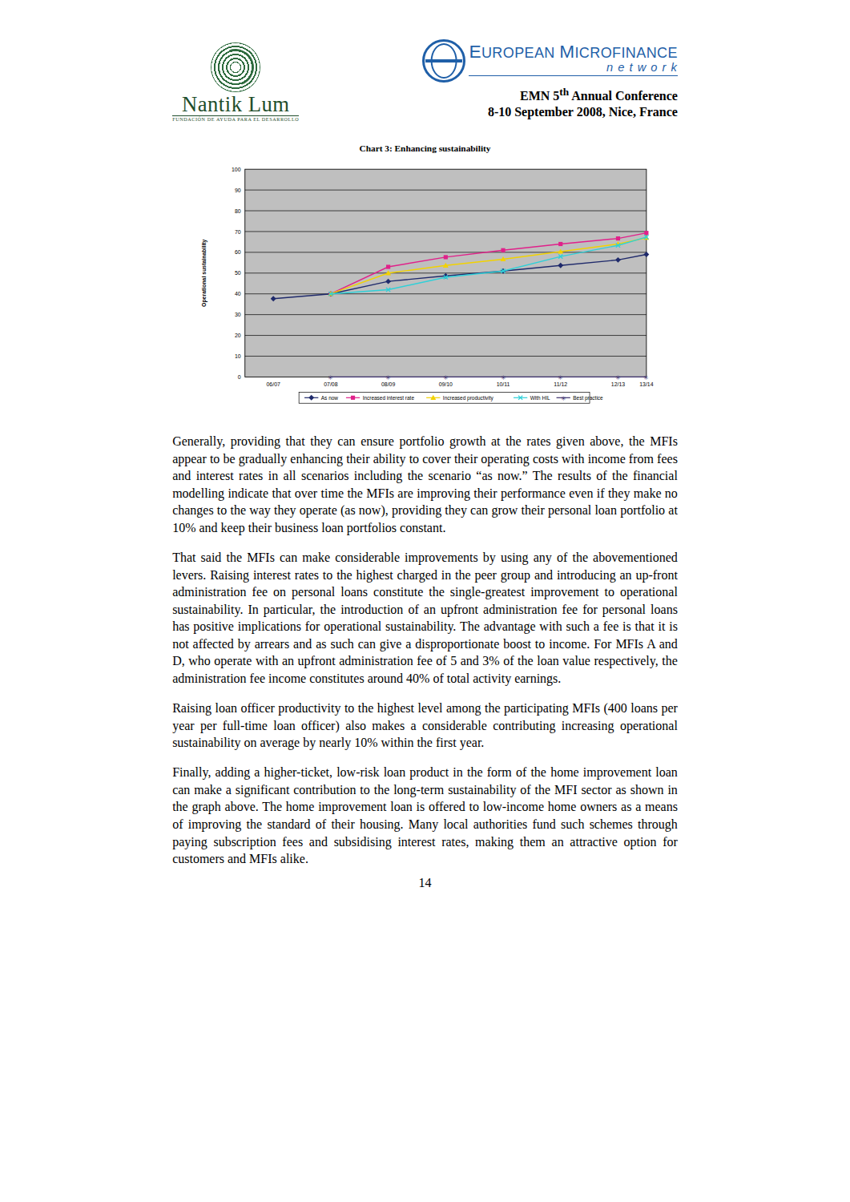Nantik Lum
Fundación de ayuda para el desarrollo
EUROPEAN MICROFINANCE
n e t w o r k
EMN 5th Annual Conference
8-10 September 2008, Nice, France
Chart 3: Enhancing sustainability
100 90 80 70 60 50 40 30 20 10 0 Operational sustainability 06/07 07/08 08/09 09/10 10/11 11/12 12/13 13/14 ✳ ✳ ✳ ✳ ✳ ✳ ✳ As now Increased interest rate Increased productivity With HIL ✳ Best practice
Generally, providing that they can ensure portfolio growth at the rates given above, the MFIs appear to be gradually enhancing their ability to cover their operating costs with income from fees and interest rates in all scenarios including the scenario “as now.” The results of the financial modelling indicate that over time the MFIs are improving their performance even if they make no changes to the way they operate (as now), providing they can grow their personal loan portfolio at 10% and keep their business loan portfolios constant.
That said the MFIs can make considerable improvements by using any of the abovementioned levers. Raising interest rates to the highest charged in the peer group and introducing an up-front administration fee on personal loans constitute the single-greatest improvement to operational sustainability. In particular, the introduction of an upfront administration fee for personal loans has positive implications for operational sustainability. The advantage with such a fee is that it is not affected by arrears and as such can give a disproportionate boost to income. For MFIs A and D, who operate with an upfront administration fee of 5 and 3% of the loan value respectively, the administration fee income constitutes around 40% of total activity earnings.
Raising loan officer productivity to the highest level among the participating MFIs (400 loans per year per full-time loan officer) also makes a considerable contributing increasing operational sustainability on average by nearly 10% within the first year.
Finally, adding a higher-ticket, low-risk loan product in the form of the home improvement loan can make a significant contribution to the long-term sustainability of the MFI sector as shown in the graph above. The home improvement loan is offered to low-income home owners as a means of improving the standard of their housing. Many local authorities fund such schemes through paying subscription fees and subsidising interest rates, making them an attractive option for customers and MFIs alike.
14